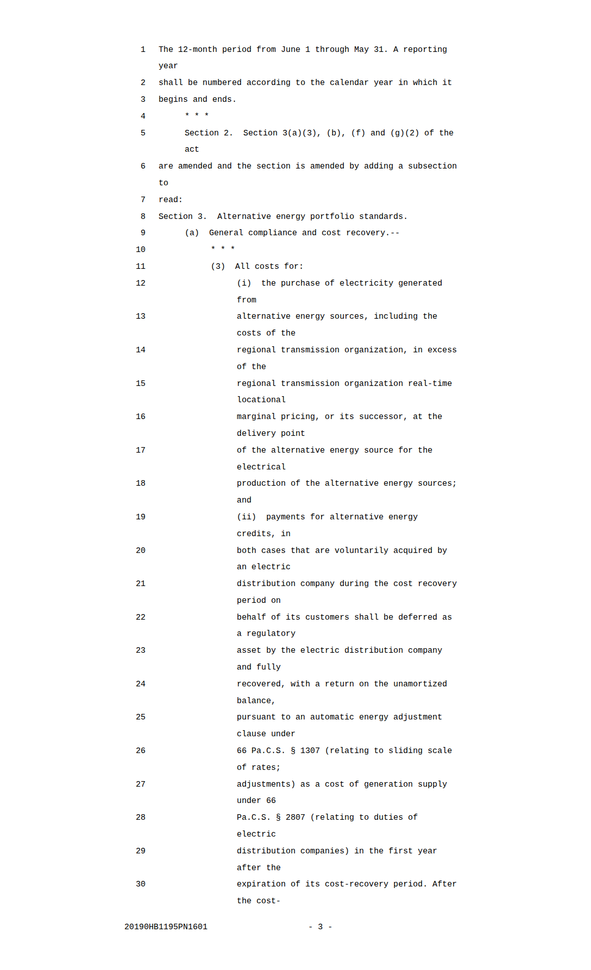1 The 12-month period from June 1 through May 31. A reporting year
2 shall be numbered according to the calendar year in which it
3 begins and ends.
4* * *
5 Section 2. Section 3(a)(3), (b), (f) and (g)(2) of the act
6 are amended and the section is amended by adding a subsection to
7 read:
8 Section 3. Alternative energy portfolio standards.
9(a) General compliance and cost recovery.--
10* * *
11(3) All costs for:
12(i) the purchase of electricity generated from
13 alternative energy sources, including the costs of the
14 regional transmission organization, in excess of the
15 regional transmission organization real-time locational
16 marginal pricing, or its successor, at the delivery point
17 of the alternative energy source for the electrical
18 production of the alternative energy sources; and
19(ii) payments for alternative energy credits, in
20 both cases that are voluntarily acquired by an electric
21 distribution company during the cost recovery period on
22 behalf of its customers shall be deferred as a regulatory
23 asset by the electric distribution company and fully
24 recovered, with a return on the unamortized balance,
25 pursuant to an automatic energy adjustment clause under
2666 Pa.C.S. § 1307 (relating to sliding scale of rates;
27 adjustments) as a cost of generation supply under 66
28 Pa.C.S. § 2807 (relating to duties of electric
29 distribution companies) in the first year after the
30 expiration of its cost-recovery period. After the cost-
20190HB1195PN1601 - 3 -